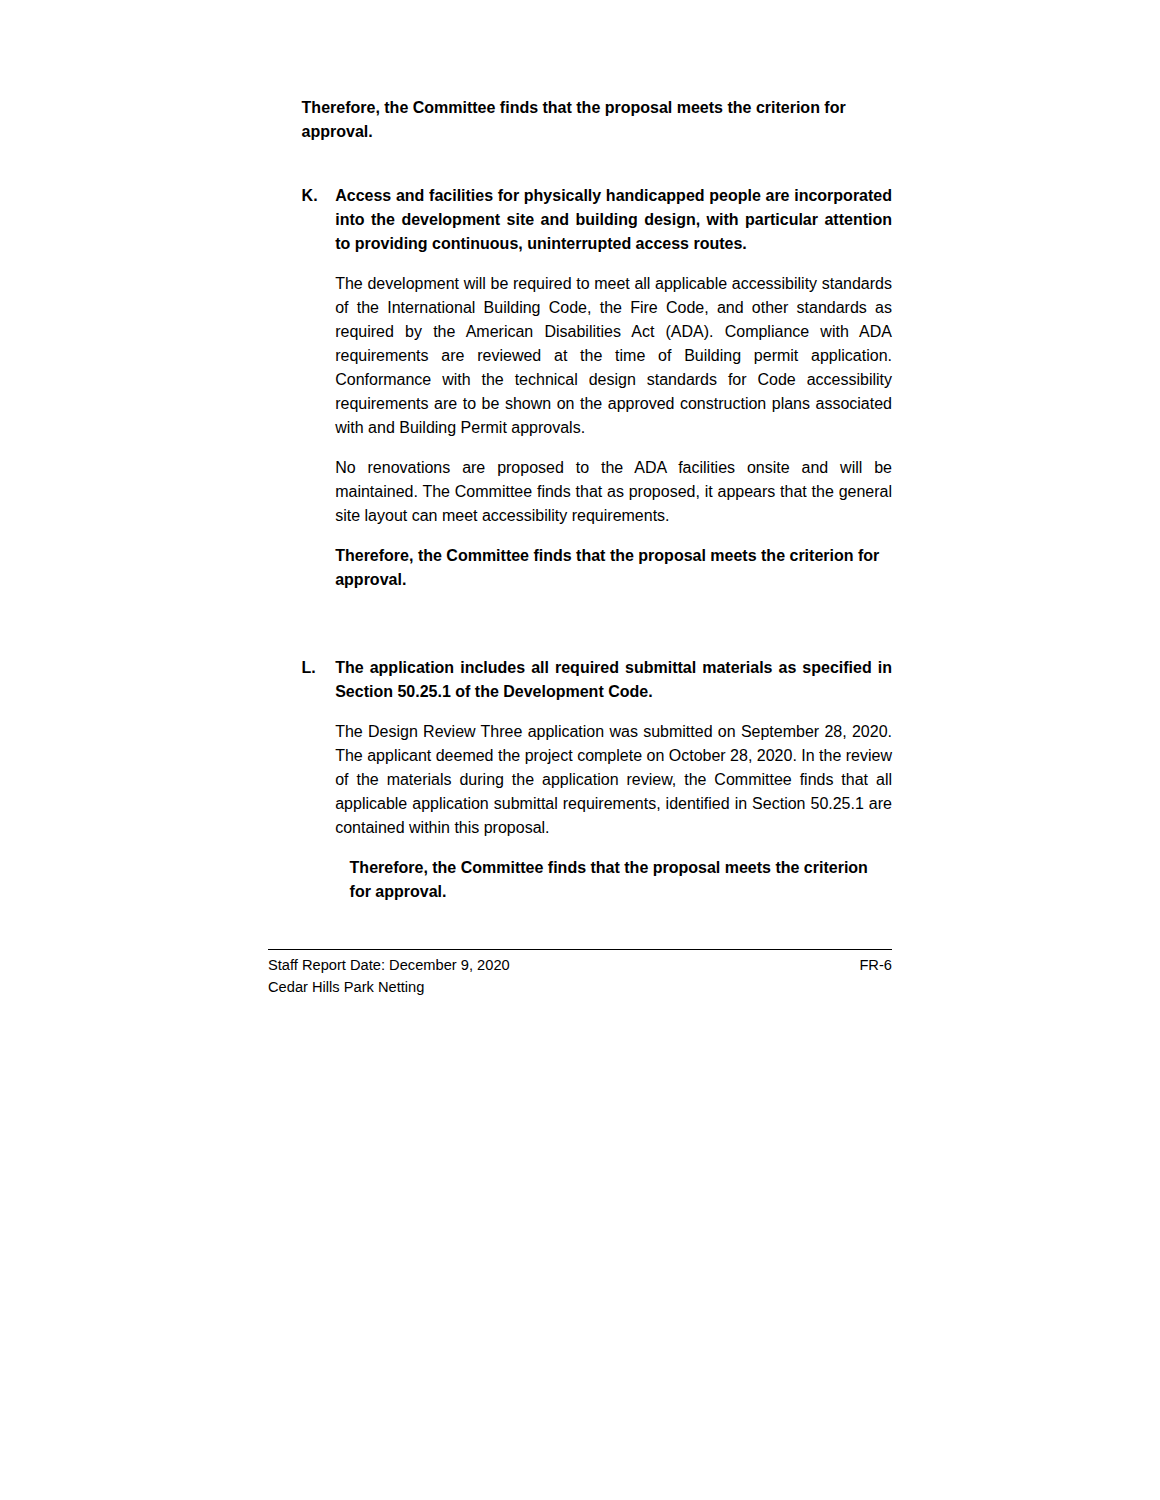Therefore, the Committee finds that the proposal meets the criterion for approval.
K.
Access and facilities for physically handicapped people are incorporated into the development site and building design, with particular attention to providing continuous, uninterrupted access routes.
The development will be required to meet all applicable accessibility standards of the International Building Code, the Fire Code, and other standards as required by the American Disabilities Act (ADA). Compliance with ADA requirements are reviewed at the time of Building permit application. Conformance with the technical design standards for Code accessibility requirements are to be shown on the approved construction plans associated with and Building Permit approvals.
No renovations are proposed to the ADA facilities onsite and will be maintained. The Committee finds that as proposed, it appears that the general site layout can meet accessibility requirements.
Therefore, the Committee finds that the proposal meets the criterion for approval.
L.
The application includes all required submittal materials as specified in Section 50.25.1 of the Development Code.
The Design Review Three application was submitted on September 28, 2020. The applicant deemed the project complete on October 28, 2020. In the review of the materials during the application review, the Committee finds that all applicable application submittal requirements, identified in Section 50.25.1 are contained within this proposal.
Therefore, the Committee finds that the proposal meets the criterion for approval.
Staff Report Date: December 9, 2020
Cedar Hills Park Netting
FR-6